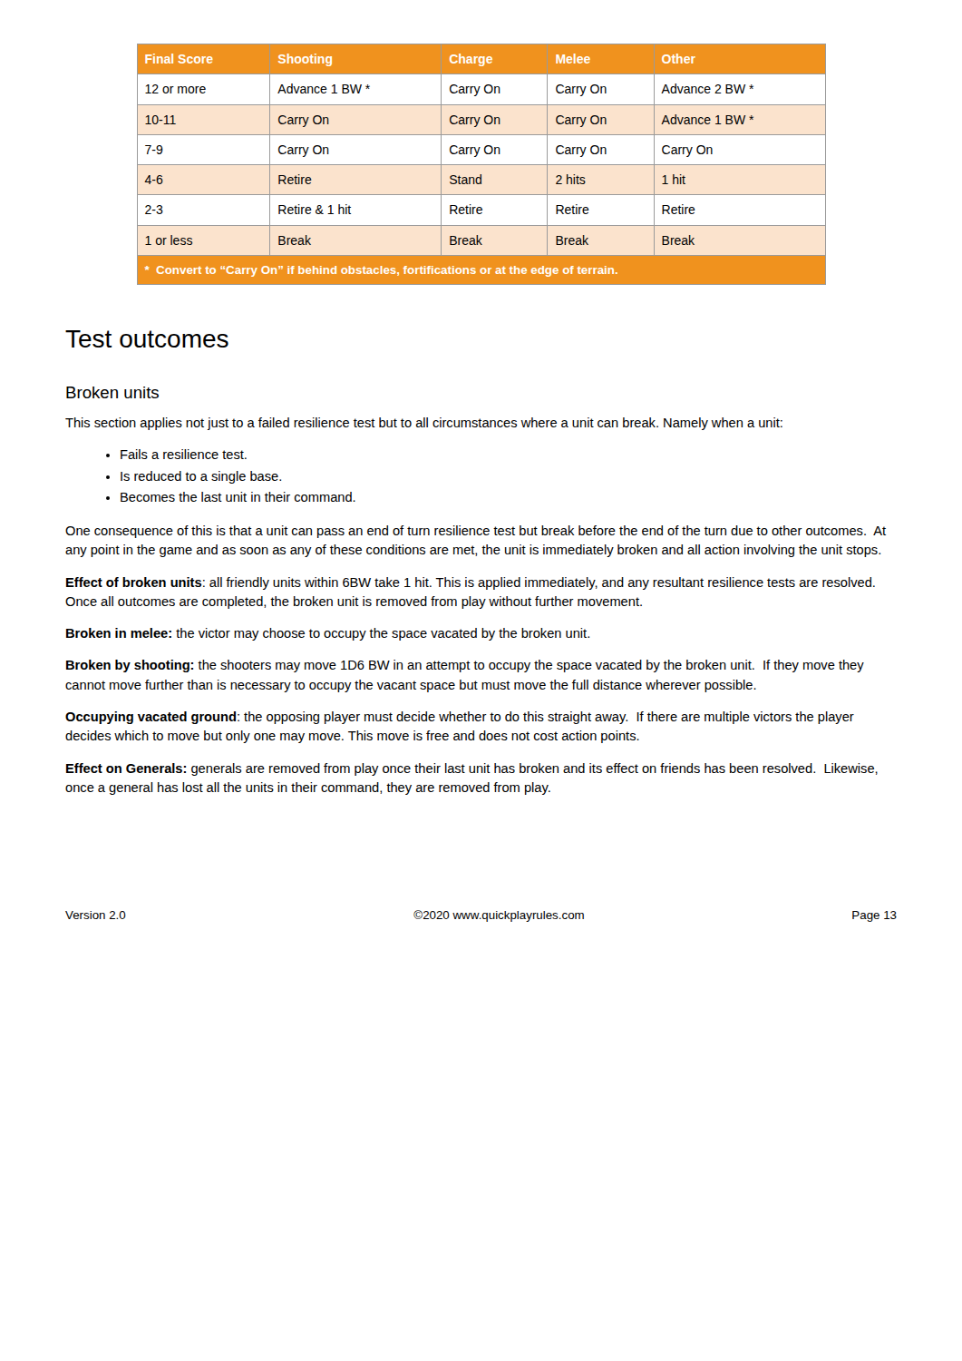| Final Score | Shooting | Charge | Melee | Other |
| --- | --- | --- | --- | --- |
| 12 or more | Advance 1 BW * | Carry On | Carry On | Advance 2 BW * |
| 10-11 | Carry On | Carry On | Carry On | Advance 1 BW * |
| 7-9 | Carry On | Carry On | Carry On | Carry On |
| 4-6 | Retire | Stand | 2 hits | 1 hit |
| 2-3 | Retire & 1 hit | Retire | Retire | Retire |
| 1 or less | Break | Break | Break | Break |
| * Convert to “Carry On” if behind obstacles, fortifications or at the edge of terrain. |
Test outcomes
Broken units
This section applies not just to a failed resilience test but to all circumstances where a unit can break. Namely when a unit:
Fails a resilience test.
Is reduced to a single base.
Becomes the last unit in their command.
One consequence of this is that a unit can pass an end of turn resilience test but break before the end of the turn due to other outcomes. At any point in the game and as soon as any of these conditions are met, the unit is immediately broken and all action involving the unit stops.
Effect of broken units: all friendly units within 6BW take 1 hit. This is applied immediately, and any resultant resilience tests are resolved. Once all outcomes are completed, the broken unit is removed from play without further movement.
Broken in melee: the victor may choose to occupy the space vacated by the broken unit.
Broken by shooting: the shooters may move 1D6 BW in an attempt to occupy the space vacated by the broken unit. If they move they cannot move further than is necessary to occupy the vacant space but must move the full distance wherever possible.
Occupying vacated ground: the opposing player must decide whether to do this straight away. If there are multiple victors the player decides which to move but only one may move. This move is free and does not cost action points.
Effect on Generals: generals are removed from play once their last unit has broken and its effect on friends has been resolved. Likewise, once a general has lost all the units in their command, they are removed from play.
Version 2.0
©2020 www.quickplayrules.com
Page 13